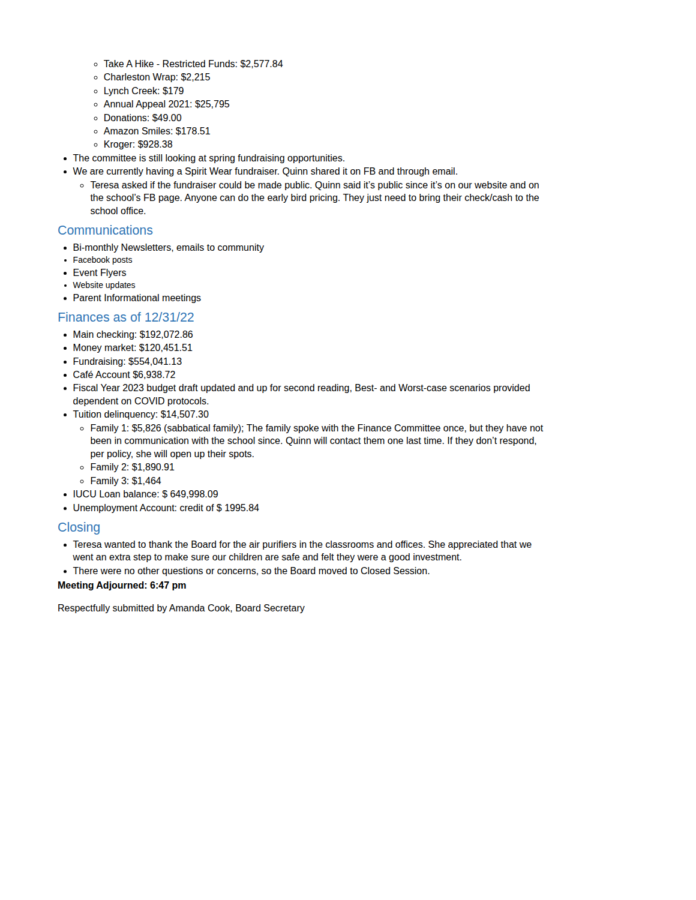Take A Hike - Restricted Funds: $2,577.84
Charleston Wrap: $2,215
Lynch Creek: $179
Annual Appeal 2021: $25,795
Donations: $49.00
Amazon Smiles: $178.51
Kroger: $928.38
The committee is still looking at spring fundraising opportunities.
We are currently having a Spirit Wear fundraiser. Quinn shared it on FB and through email.
Teresa asked if the fundraiser could be made public. Quinn said it’s public since it’s on our website and on the school’s FB page. Anyone can do the early bird pricing. They just need to bring their check/cash to the school office.
Communications
Bi-monthly Newsletters, emails to community
Facebook posts
Event Flyers
Website updates
Parent Informational meetings
Finances as of 12/31/22
Main checking: $192,072.86
Money market: $120,451.51
Fundraising: $554,041.13
Café Account $6,938.72
Fiscal Year 2023 budget draft updated and up for second reading, Best- and Worst-case scenarios provided dependent on COVID protocols.
Tuition delinquency: $14,507.30
Family 1: $5,826 (sabbatical family); The family spoke with the Finance Committee once, but they have not been in communication with the school since. Quinn will contact them one last time. If they don’t respond, per policy, she will open up their spots.
Family 2: $1,890.91
Family 3: $1,464
IUCU Loan balance: $ 649,998.09
Unemployment Account: credit of $ 1995.84
Closing
Teresa wanted to thank the Board for the air purifiers in the classrooms and offices. She appreciated that we went an extra step to make sure our children are safe and felt they were a good investment.
There were no other questions or concerns, so the Board moved to Closed Session.
Meeting Adjourned: 6:47 pm
Respectfully submitted by Amanda Cook, Board Secretary